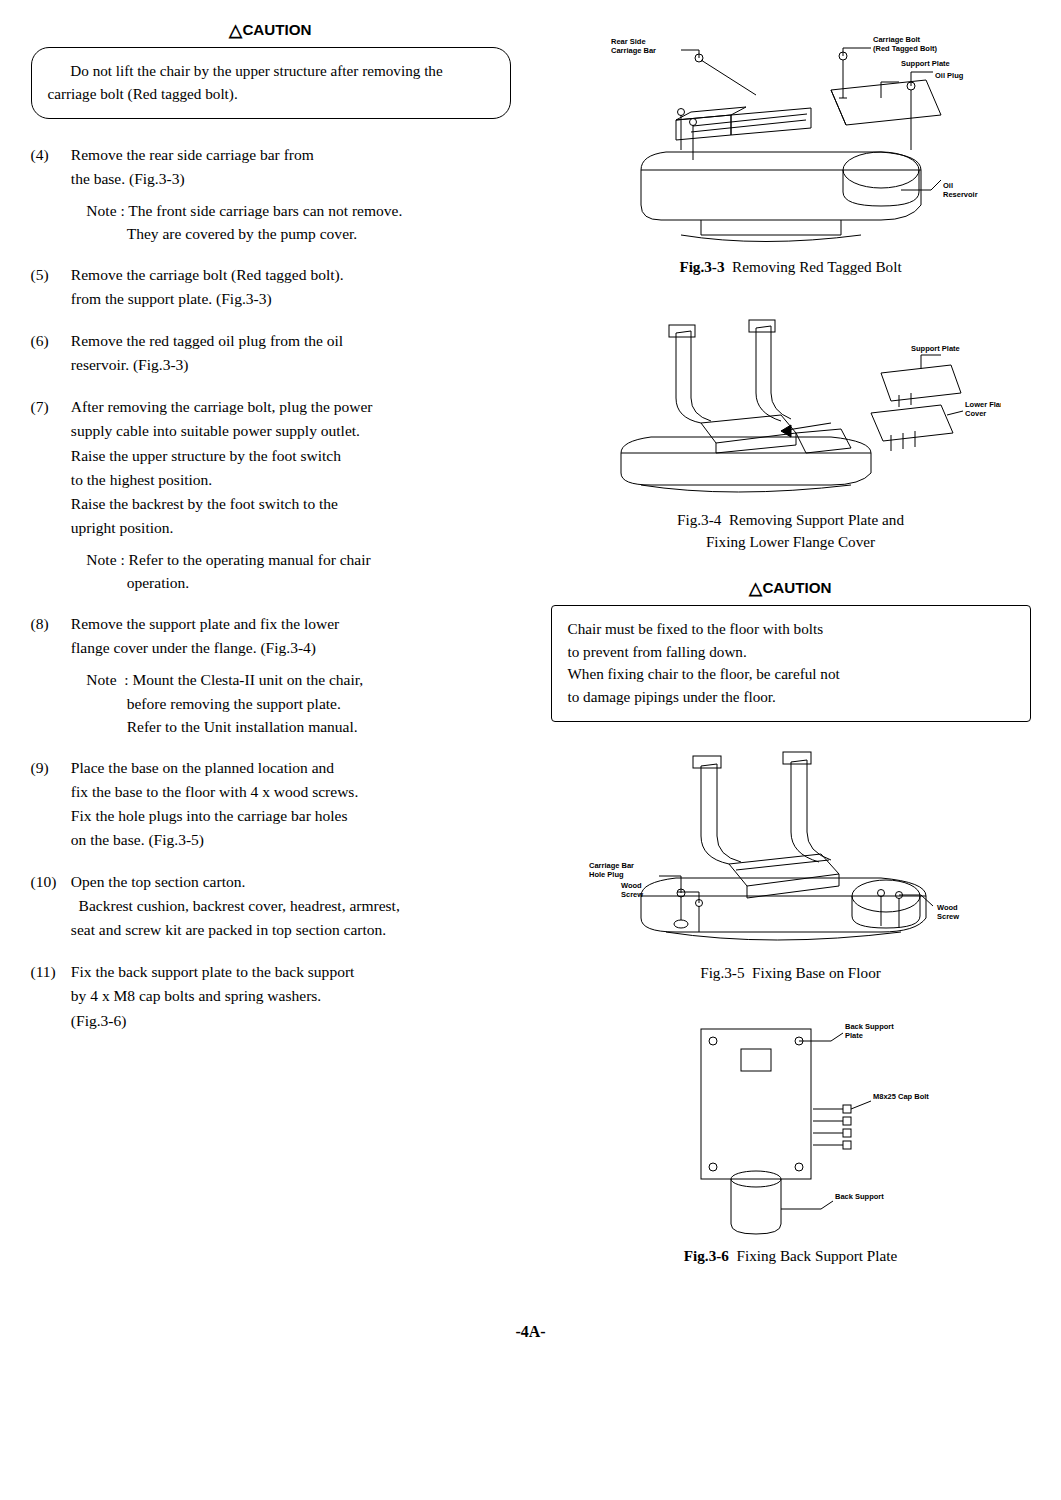△CAUTION
Do not lift the chair by the upper structure after removing the carriage bolt (Red tagged bolt).
(4) Remove the rear side carriage bar from the base. (Fig.3-3) Note : The front side carriage bars can not remove. They are covered by the pump cover.
(5) Remove the carriage bolt (Red tagged bolt). from the support plate. (Fig.3-3)
(6) Remove the red tagged oil plug from the oil reservoir. (Fig.3-3)
(7) After removing the carriage bolt, plug the power supply cable into suitable power supply outlet. Raise the upper structure by the foot switch to the highest position. Raise the backrest by the foot switch to the upright position. Note : Refer to the operating manual for chair operation.
(8) Remove the support plate and fix the lower flange cover under the flange. (Fig.3-4) Note : Mount the Clesta-II unit on the chair, before removing the support plate. Refer to the Unit installation manual.
(9) Place the base on the planned location and fix the base to the floor with 4 x wood screws. Fix the hole plugs into the carriage bar holes on the base. (Fig.3-5)
(10) Open the top section carton. Backrest cushion, backrest cover, headrest, armrest, seat and screw kit are packed in top section carton.
(11) Fix the back support plate to the back support by 4 x M8 cap bolts and spring washers. (Fig.3-6)
Carriage Bolt (Red Tagged Bolt) Support Plate Oil Plug Rear Side Carriage Bar Oil Reservoir
Fig.3-3 Removing Red Tagged Bolt
Support Plate Lower Flange Cover
Fig.3-4 Removing Support Plate and
Fixing Lower Flange Cover
△CAUTION
Chair must be fixed to the floor with bolts
to prevent from falling down.
When fixing chair to the floor, be careful not
to damage pipings under the floor.
Carriage Bar Hole Plug Wood Screw Wood Screw
Fig.3-5 Fixing Base on Floor
Back Support Plate M8x25 Cap Bolt Back Support
Fig.3-6 Fixing Back Support Plate
-4A-